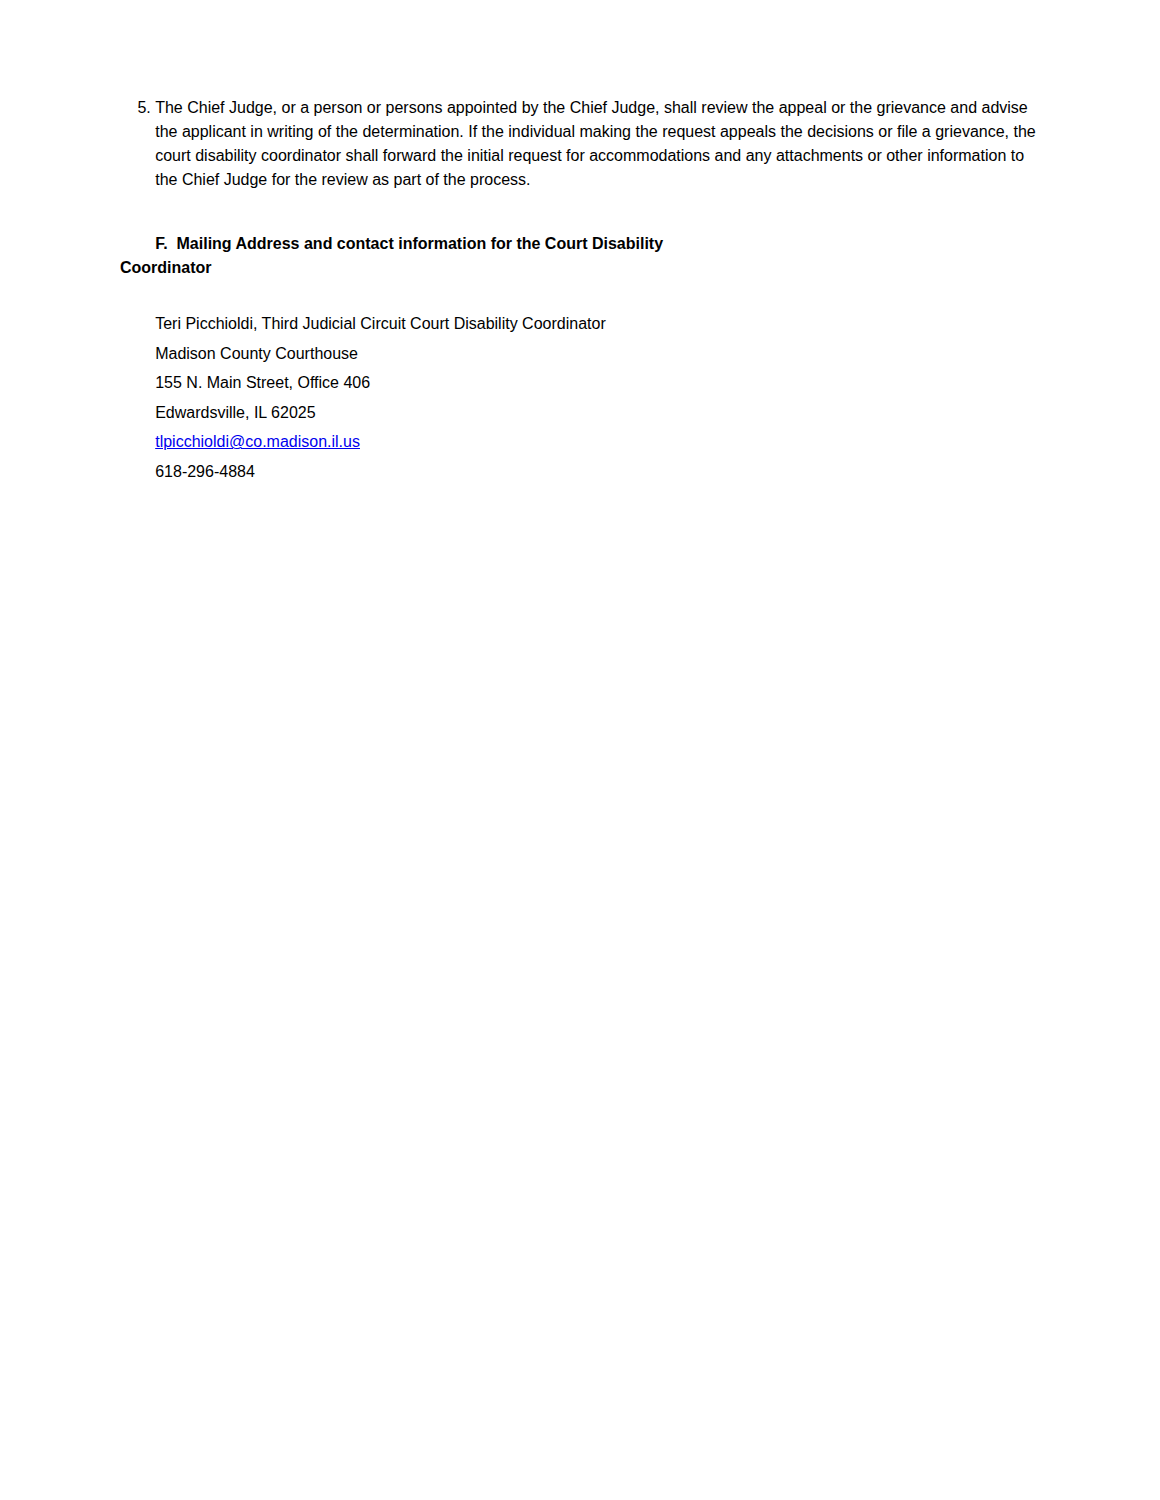The Chief Judge, or a person or persons appointed by the Chief Judge, shall review the appeal or the grievance and advise the applicant in writing of the determination. If the individual making the request appeals the decisions or file a grievance, the court disability coordinator shall forward the initial request for accommodations and any attachments or other information to the Chief Judge for the review as part of the process.
F. Mailing Address and contact information for the Court Disability
Coordinator
Teri Picchioldi, Third Judicial Circuit Court Disability Coordinator
Madison County Courthouse
155 N. Main Street, Office 406
Edwardsville, IL 62025
tlpicchioldi@co.madison.il.us
618-296-4884